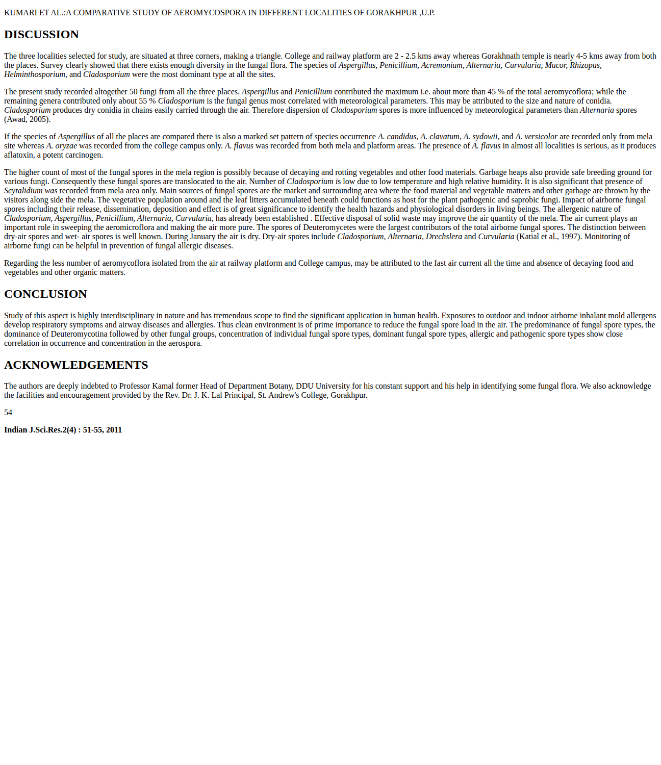KUMARI ET AL.:A COMPARATIVE STUDY OF AEROMYCOSPORA IN DIFFERENT LOCALITIES OF GORAKHPUR ,U.P.
DISCUSSION
The three localities selected for study, are situated at three corners, making a triangle. College and railway platform are 2 - 2.5 kms away whereas Gorakhnath temple is nearly 4-5 kms away from both the places. Survey clearly showed that there exists enough diversity in the fungal flora. The species of Aspergillus, Penicillium, Acremonium, Alternaria, Curvularia, Mucor, Rhizopus, Helminthosporium, and Cladosporium were the most dominant type at all the sites.
The present study recorded altogether 50 fungi from all the three places. Aspergillus and Penicillium contributed the maximum i.e. about more than 45 % of the total aeromycoflora; while the remaining genera contributed only about 55 % Cladosporium is the fungal genus most correlated with meteorological parameters. This may be attributed to the size and nature of conidia. Cladosporium produces dry conidia in chains easily carried through the air. Therefore dispersion of Cladosporium spores is more influenced by meteorological parameters than Alternaria spores (Awad, 2005).
If the species of Aspergillus of all the places are compared there is also a marked set pattern of species occurrence A. candidus, A. clavatum, A. sydowii, and A. versicolor are recorded only from mela site whereas A. oryzae was recorded from the college campus only. A. flavus was recorded from both mela and platform areas. The presence of A. flavus in almost all localities is serious, as it produces aflatoxin, a potent carcinogen.
The higher count of most of the fungal spores in the mela region is possibly because of decaying and rotting vegetables and other food materials. Garbage heaps also provide safe breeding ground for various fungi. Consequently these fungal spores are translocated to the air. Number of Cladosporium is low due to low temperature and high relative humidity. It is also significant that presence of Scytalidium was recorded from mela area only. Main sources of fungal spores are the market and surrounding area where the food material and vegetable matters and other garbage are thrown by the visitors along side the mela. The vegetative population around and the leaf litters accumulated beneath could functions as host for the plant pathogenic and saprobic fungi. Impact of airborne fungal spores including their release, dissemination, deposition and effect is of great significance to identify the health hazards and physiological disorders in living beings. The allergenic nature of Cladosporium, Aspergillus, Penicillium, Alternaria, Curvularia, has already been established . Effective disposal of solid waste may improve the air quantity of the mela. The air current plays an important role in sweeping the aeromicroflora and making the air more pure. The spores of Deuteromycetes were the largest contributors of the total airborne fungal spores. The distinction between dry-air spores and wet- air spores is well known. During January the air is dry. Dry-air spores include Cladosporium, Alternaria, Drechslera and Curvularia (Katial et al., 1997). Monitoring of airborne fungi can be helpful in prevention of fungal allergic diseases.
Regarding the less number of aeromycoflora isolated from the air at railway platform and College campus, may be attributed to the fast air current all the time and absence of decaying food and vegetables and other organic matters.
CONCLUSION
Study of this aspect is highly interdisciplinary in nature and has tremendous scope to find the significant application in human health. Exposures to outdoor and indoor airborne inhalant mold allergens develop respiratory symptoms and airway diseases and allergies. Thus clean environment is of prime importance to reduce the fungal spore load in the air. The predominance of fungal spore types, the dominance of Deuteromycotina followed by other fungal groups, concentration of individual fungal spore types, dominant fungal spore types, allergic and pathogenic spore types show close correlation in occurrence and concentration in the aerospora.
ACKNOWLEDGEMENTS
The authors are deeply indebted to Professor Kamal former Head of Department Botany, DDU University for his constant support and his help in identifying some fungal flora. We also acknowledge the facilities and encouragement provided by the Rev. Dr. J. K. Lal Principal, St. Andrew's College, Gorakhpur.
54
Indian J.Sci.Res.2(4) : 51-55, 2011